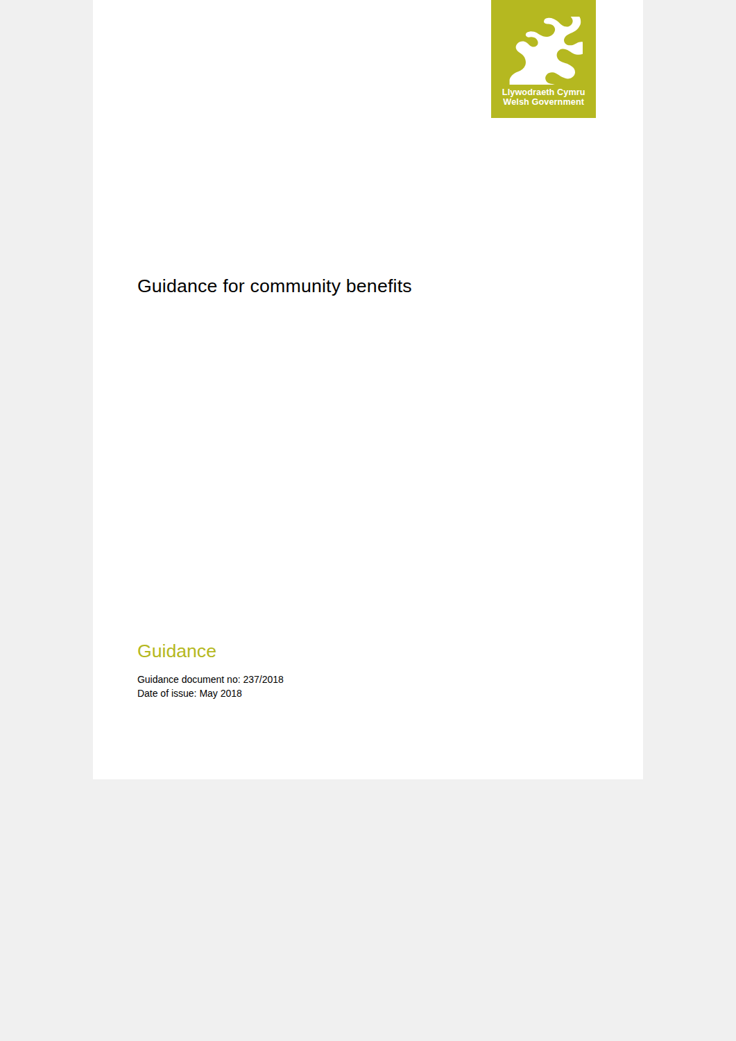Llywodraeth Cymru
Welsh Government
Guidance for community benefits
Guidance
Guidance document no: 237/2018 Date of issue: May 2018